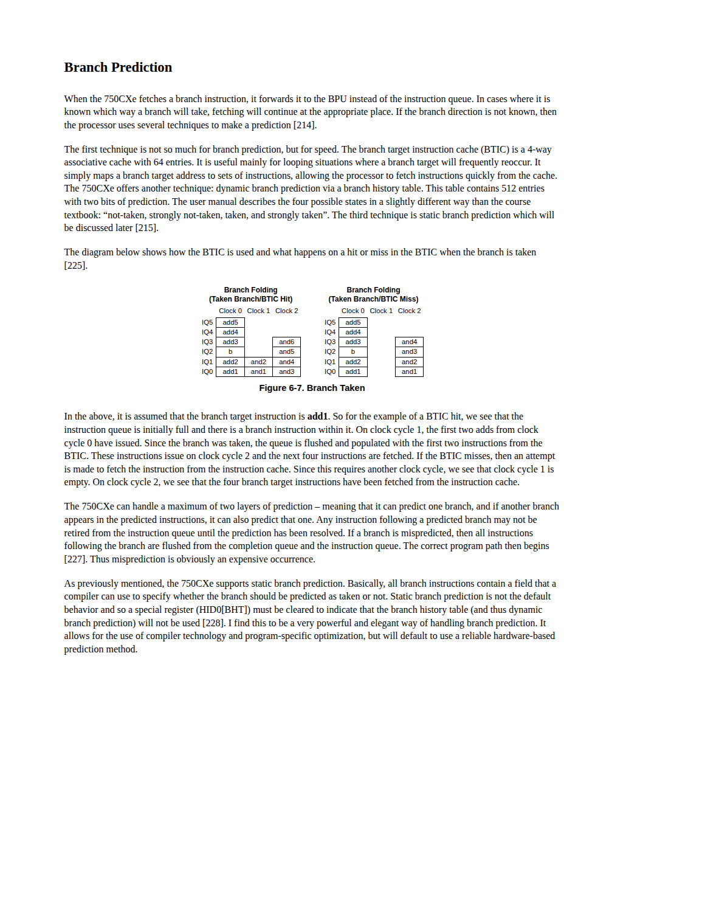Branch Prediction
When the 750CXe fetches a branch instruction, it forwards it to the BPU instead of the instruction queue. In cases where it is known which way a branch will take, fetching will continue at the appropriate place. If the branch direction is not known, then the processor uses several techniques to make a prediction [214].
The first technique is not so much for branch prediction, but for speed. The branch target instruction cache (BTIC) is a 4-way associative cache with 64 entries. It is useful mainly for looping situations where a branch target will frequently reoccur. It simply maps a branch target address to sets of instructions, allowing the processor to fetch instructions quickly from the cache. The 750CXe offers another technique: dynamic branch prediction via a branch history table. This table contains 512 entries with two bits of prediction. The user manual describes the four possible states in a slightly different way than the course textbook: “not-taken, strongly not-taken, taken, and strongly taken”. The third technique is static branch prediction which will be discussed later [215].
The diagram below shows how the BTIC is used and what happens on a hit or miss in the BTIC when the branch is taken [225].
Branch Folding
(Taken Branch/BTIC Hit)
| | Clock 0 | Clock 1 | Clock 2 |
| --- | --- | --- | --- |
| IQ5 | add5 | | |
| IQ4 | add4 | | |
| IQ3 | add3 | | and6 |
| IQ2 | b | | and5 |
| IQ1 | add2 | and2 | and4 |
| IQ0 | add1 | and1 | and3 |
Branch Folding
(Taken Branch/BTIC Miss)
| | Clock 0 | Clock 1 | Clock 2 |
| --- | --- | --- | --- |
| IQ5 | add5 | | |
| IQ4 | add4 | | |
| IQ3 | add3 | | and4 |
| IQ2 | b | | and3 |
| IQ1 | add2 | | and2 |
| IQ0 | add1 | | and1 |
Figure 6-7. Branch Taken
In the above, it is assumed that the branch target instruction is add1. So for the example of a BTIC hit, we see that the instruction queue is initially full and there is a branch instruction within it. On clock cycle 1, the first two adds from clock cycle 0 have issued. Since the branch was taken, the queue is flushed and populated with the first two instructions from the BTIC. These instructions issue on clock cycle 2 and the next four instructions are fetched. If the BTIC misses, then an attempt is made to fetch the instruction from the instruction cache. Since this requires another clock cycle, we see that clock cycle 1 is empty. On clock cycle 2, we see that the four branch target instructions have been fetched from the instruction cache.
The 750CXe can handle a maximum of two layers of prediction – meaning that it can predict one branch, and if another branch appears in the predicted instructions, it can also predict that one. Any instruction following a predicted branch may not be retired from the instruction queue until the prediction has been resolved. If a branch is mispredicted, then all instructions following the branch are flushed from the completion queue and the instruction queue. The correct program path then begins [227]. Thus misprediction is obviously an expensive occurrence.
As previously mentioned, the 750CXe supports static branch prediction. Basically, all branch instructions contain a field that a compiler can use to specify whether the branch should be predicted as taken or not. Static branch prediction is not the default behavior and so a special register (HID0[BHT]) must be cleared to indicate that the branch history table (and thus dynamic branch prediction) will not be used [228]. I find this to be a very powerful and elegant way of handling branch prediction. It allows for the use of compiler technology and program-specific optimization, but will default to use a reliable hardware-based prediction method.